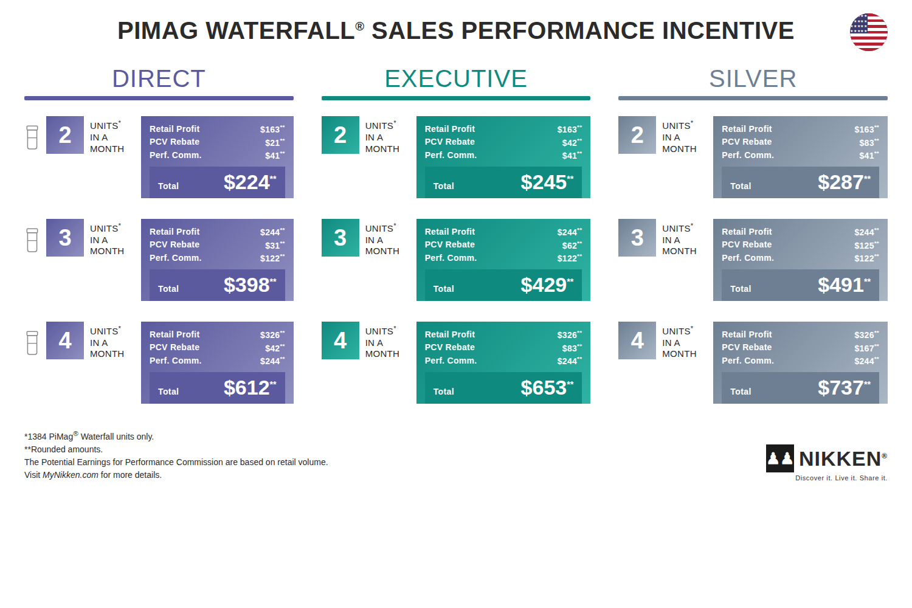PiMag Waterfall® Sales Performance Incentive
★★★★★ ★★★★★ ★★★★★ ★★★★★
Direct
2
Units*
in a
month
| Retail Profit | $163 ** |
| PCV Rebate | $21 ** |
| Perf. Comm. | $41 ** |
Total$224**
3
Units*
in a
month
| Retail Profit | $244 ** |
| PCV Rebate | $31 ** |
| Perf. Comm. | $122 ** |
Total$398**
4
Units*
in a
month
| Retail Profit | $326 ** |
| PCV Rebate | $42 ** |
| Perf. Comm. | $244 ** |
Total$612**
Executive
2
Units*
in a
month
| Retail Profit | $163 ** |
| PCV Rebate | $42 ** |
| Perf. Comm. | $41 ** |
Total$245**
3
Units*
in a
month
| Retail Profit | $244 ** |
| PCV Rebate | $62 ** |
| Perf. Comm. | $122 ** |
Total$429**
4
Units*
in a
month
| Retail Profit | $326 ** |
| PCV Rebate | $83 ** |
| Perf. Comm. | $244 ** |
Total$653**
Silver
2
Units*
in a
month
| Retail Profit | $163 ** |
| PCV Rebate | $83 ** |
| Perf. Comm. | $41 ** |
Total$287**
3
Units*
in a
month
| Retail Profit | $244 ** |
| PCV Rebate | $125 ** |
| Perf. Comm. | $122 ** |
Total$491**
4
Units*
in a
month
| Retail Profit | $326 ** |
| PCV Rebate | $167 ** |
| Perf. Comm. | $244 ** |
Total$737**
*1384 PiMag® Waterfall units only.
**Rounded amounts.
The Potential Earnings for Performance Commission are based on retail volume.
Visit MyNikken.com for more details.
♟♟ NIKKEN®
Discover it. Live it. Share it.